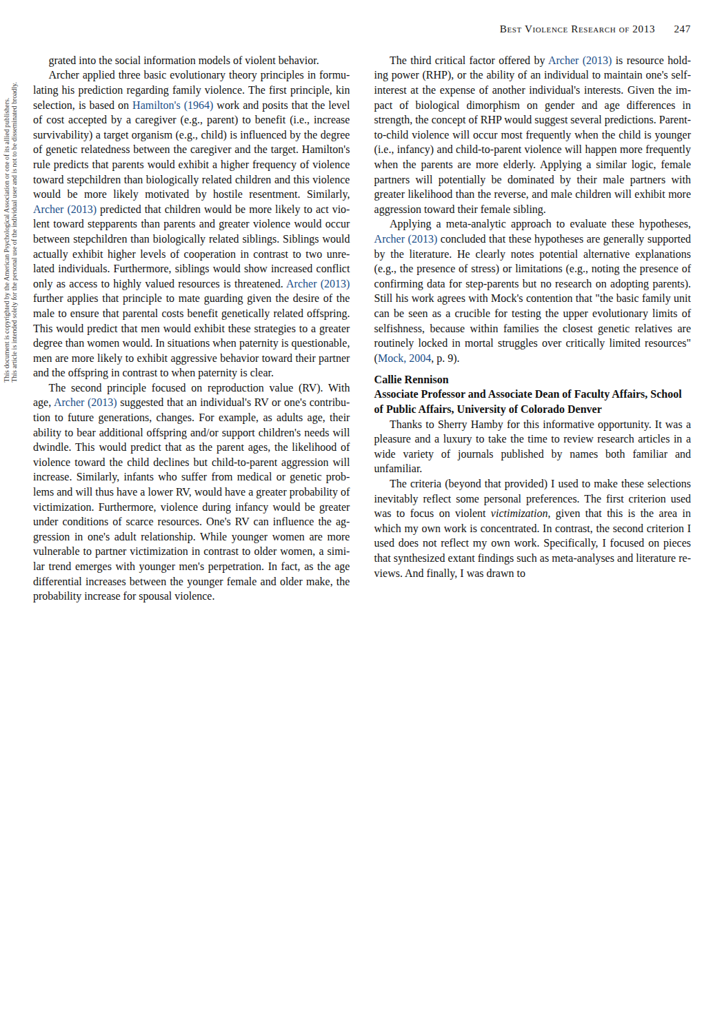This document is copyrighted by the American Psychological Association or one of its allied publishers.
This article is intended solely for the personal use of the individual user and is not to be disseminated broadly.
Best Violence Research of 2013 247
grated into the social information models of violent behavior.
Archer applied three basic evolutionary theory principles in formulating his prediction regarding family violence. The first principle, kin selection, is based on Hamilton's (1964) work and posits that the level of cost accepted by a caregiver (e.g., parent) to benefit (i.e., increase survivability) a target organism (e.g., child) is influenced by the degree of genetic relatedness between the caregiver and the target. Hamilton's rule predicts that parents would exhibit a higher frequency of violence toward stepchildren than biologically related children and this violence would be more likely motivated by hostile resentment. Similarly, Archer (2013) predicted that children would be more likely to act violent toward stepparents than parents and greater violence would occur between stepchildren than biologically related siblings. Siblings would actually exhibit higher levels of cooperation in contrast to two unrelated individuals. Furthermore, siblings would show increased conflict only as access to highly valued resources is threatened. Archer (2013) further applies that principle to mate guarding given the desire of the male to ensure that parental costs benefit genetically related offspring. This would predict that men would exhibit these strategies to a greater degree than women would. In situations when paternity is questionable, men are more likely to exhibit aggressive behavior toward their partner and the offspring in contrast to when paternity is clear.
The second principle focused on reproduction value (RV). With age, Archer (2013) suggested that an individual's RV or one's contribution to future generations, changes. For example, as adults age, their ability to bear additional offspring and/or support children's needs will dwindle. This would predict that as the parent ages, the likelihood of violence toward the child declines but child-to-parent aggression will increase. Similarly, infants who suffer from medical or genetic problems and will thus have a lower RV, would have a greater probability of victimization. Furthermore, violence during infancy would be greater under conditions of scarce resources. One's RV can influence the aggression in one's adult relationship. While younger women are more vulnerable to partner victimization in contrast to older women, a similar trend emerges with younger men's perpetration. In fact, as the age differential increases between the younger female and older make, the probability increase for spousal violence.
The third critical factor offered by Archer (2013) is resource holding power (RHP), or the ability of an individual to maintain one's self-interest at the expense of another individual's interests. Given the impact of biological dimorphism on gender and age differences in strength, the concept of RHP would suggest several predictions. Parent-to-child violence will occur most frequently when the child is younger (i.e., infancy) and child-to-parent violence will happen more frequently when the parents are more elderly. Applying a similar logic, female partners will potentially be dominated by their male partners with greater likelihood than the reverse, and male children will exhibit more aggression toward their female sibling.
Applying a meta-analytic approach to evaluate these hypotheses, Archer (2013) concluded that these hypotheses are generally supported by the literature. He clearly notes potential alternative explanations (e.g., the presence of stress) or limitations (e.g., noting the presence of confirming data for step-parents but no research on adopting parents). Still his work agrees with Mock's contention that "the basic family unit can be seen as a crucible for testing the upper evolutionary limits of selfishness, because within families the closest genetic relatives are routinely locked in mortal struggles over critically limited resources" (Mock, 2004, p. 9).
Callie Rennison
Associate Professor and Associate Dean of Faculty Affairs, School of Public Affairs, University of Colorado Denver
Thanks to Sherry Hamby for this informative opportunity. It was a pleasure and a luxury to take the time to review research articles in a wide variety of journals published by names both familiar and unfamiliar.
The criteria (beyond that provided) I used to make these selections inevitably reflect some personal preferences. The first criterion used was to focus on violent victimization, given that this is the area in which my own work is concentrated. In contrast, the second criterion I used does not reflect my own work. Specifically, I focused on pieces that synthesized extant findings such as meta-analyses and literature reviews. And finally, I was drawn to